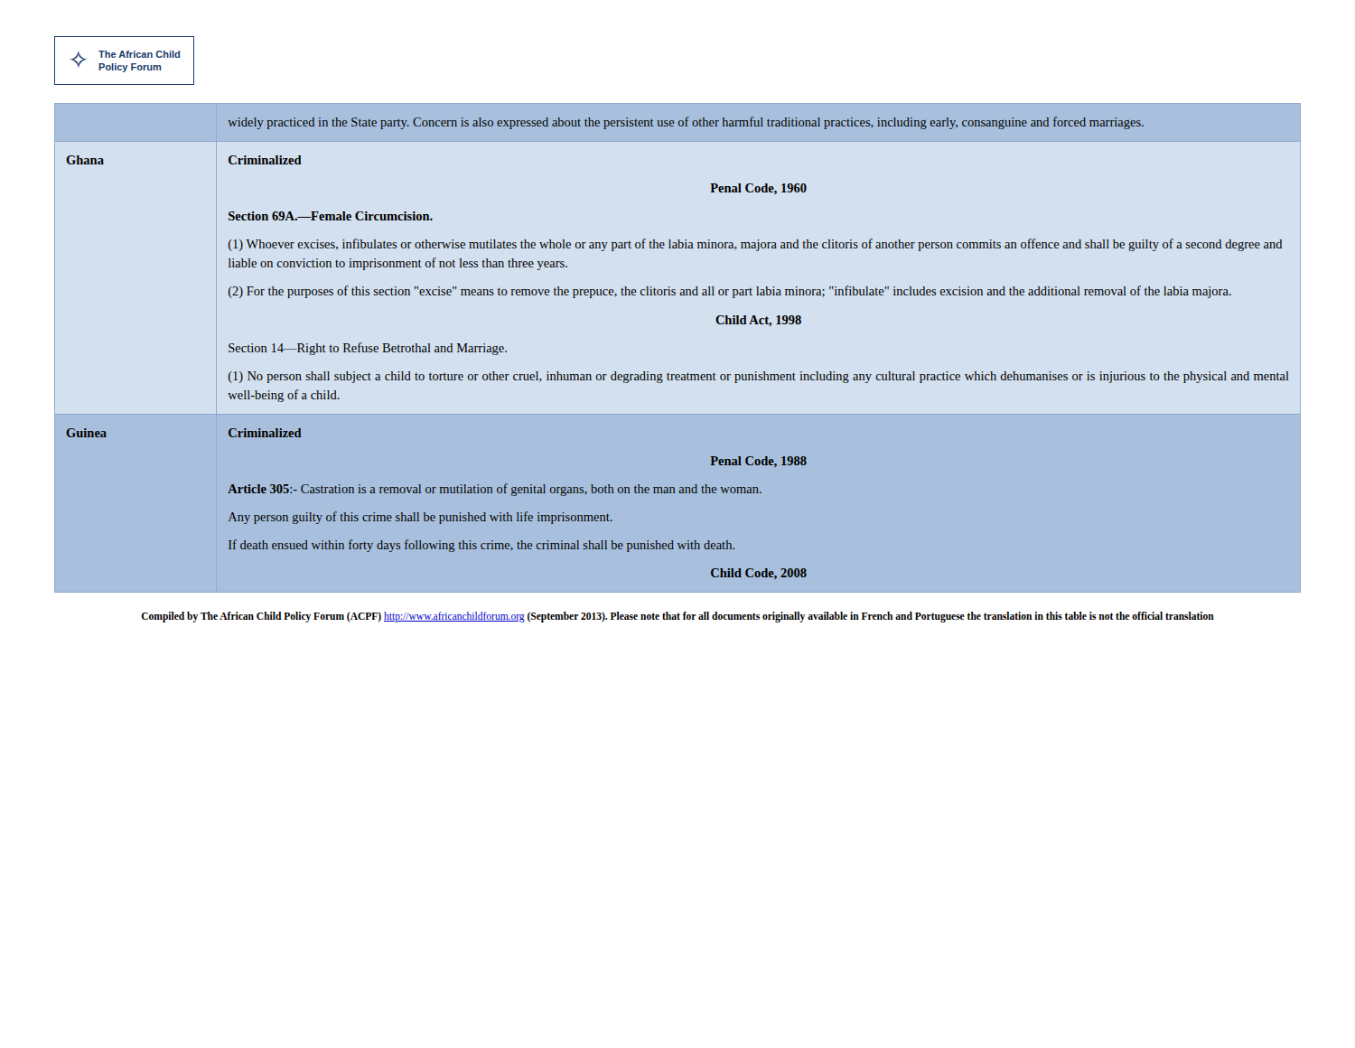✧ The African Child
Policy Forum
| | widely practiced in the State party. Concern is also expressed about the persistent use of other harmful traditional practices, including early, consanguine and forced marriages. |
| Ghana | Criminalized Penal Code, 1960 Section 69A.—Female Circumcision. (1) Whoever excises, infibulates or otherwise mutilates the whole or any part of the labia minora, majora and the clitoris of another person commits an offence and shall be guilty of a second degree and liable on conviction to imprisonment of not less than three years. (2) For the purposes of this section "excise" means to remove the prepuce, the clitoris and all or part labia minora; "infibulate" includes excision and the additional removal of the labia majora. Child Act, 1998 Section 14—Right to Refuse Betrothal and Marriage. (1) No person shall subject a child to torture or other cruel, inhuman or degrading treatment or punishment including any cultural practice which dehumanises or is injurious to the physical and mental well-being of a child. |
| Guinea | Criminalized Penal Code, 1988 Article 305 :- Castration is a removal or mutilation of genital organs, both on the man and the woman. Any person guilty of this crime shall be punished with life imprisonment. If death ensued within forty days following this crime, the criminal shall be punished with death. Child Code, 2008 |
Compiled by The African Child Policy Forum (ACPF) http://www.africanchildforum.org (September 2013). Please note that for all documents originally available in French and Portuguese the translation in this table is not the official translation